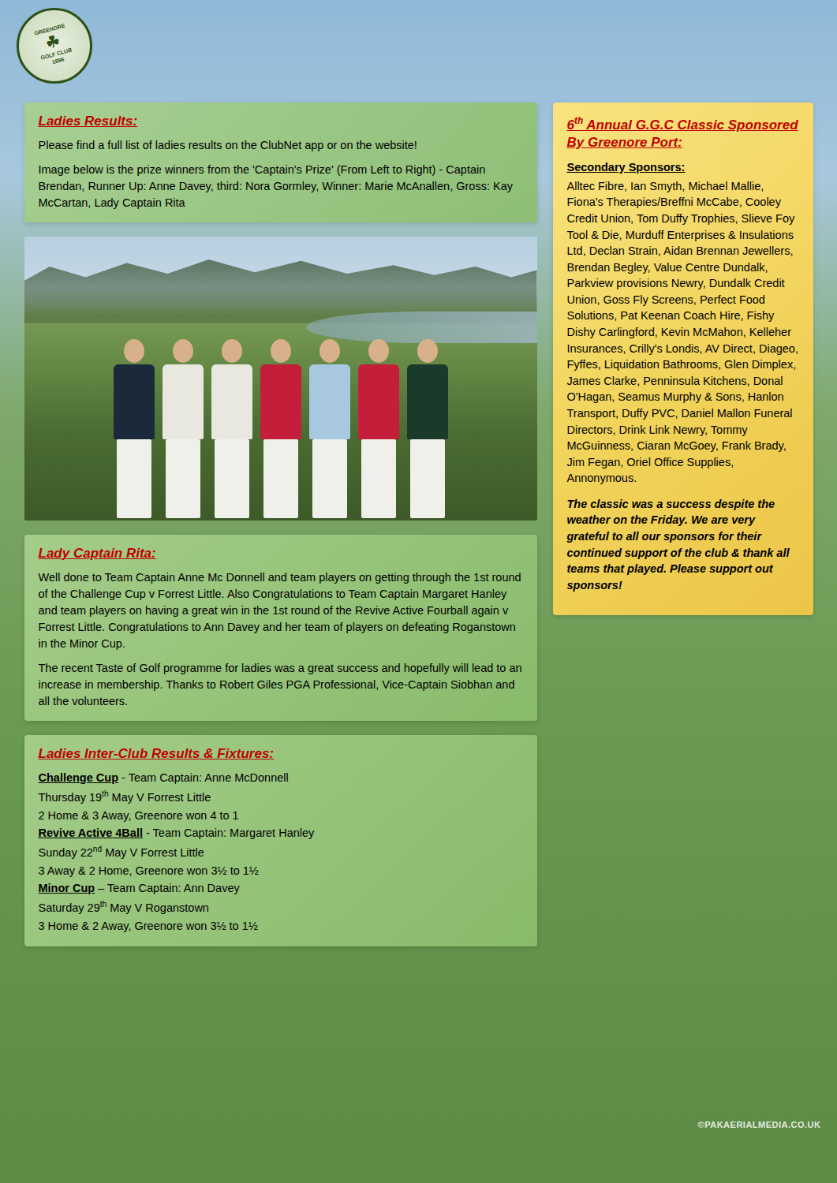GREENORE
☘ GOLF CLUB
1896
Ladies Results:
Please find a full list of ladies results on the ClubNet app or on the website!
Image below is the prize winners from the 'Captain's Prize' (From Left to Right) - Captain Brendan, Runner Up: Anne Davey, third: Nora Gormley, Winner: Marie McAnallen, Gross: Kay McCartan, Lady Captain Rita
Lady Captain Rita:
Well done to Team Captain Anne Mc Donnell and team players on getting through the 1st round of the Challenge Cup v Forrest Little. Also Congratulations to Team Captain Margaret Hanley and team players on having a great win in the 1st round of the Revive Active Fourball again v Forrest Little. Congratulations to Ann Davey and her team of players on defeating Roganstown in the Minor Cup.
The recent Taste of Golf programme for ladies was a great success and hopefully will lead to an increase in membership. Thanks to Robert Giles PGA Professional, Vice-Captain Siobhan and all the volunteers.
Ladies Inter-Club Results & Fixtures:
Challenge Cup - Team Captain: Anne McDonnell
Thursday 19th May V Forrest Little
2 Home & 3 Away, Greenore won 4 to 1
Revive Active 4Ball - Team Captain: Margaret Hanley
Sunday 22nd May V Forrest Little
3 Away & 2 Home, Greenore won 3½ to 1½
Minor Cup – Team Captain: Ann Davey
Saturday 29th May V Roganstown
3 Home & 2 Away, Greenore won 3½ to 1½
6th Annual G.G.C Classic Sponsored By Greenore Port:
Secondary Sponsors:
Alltec Fibre, Ian Smyth, Michael Mallie, Fiona's Therapies/Breffni McCabe, Cooley Credit Union, Tom Duffy Trophies, Slieve Foy Tool & Die, Murduff Enterprises & Insulations Ltd, Declan Strain, Aidan Brennan Jewellers, Brendan Begley, Value Centre Dundalk, Parkview provisions Newry, Dundalk Credit Union, Goss Fly Screens, Perfect Food Solutions, Pat Keenan Coach Hire, Fishy Dishy Carlingford, Kevin McMahon, Kelleher Insurances, Crilly's Londis, AV Direct, Diageo, Fyffes, Liquidation Bathrooms, Glen Dimplex, James Clarke, Penninsula Kitchens, Donal O'Hagan, Seamus Murphy & Sons, Hanlon Transport, Duffy PVC, Daniel Mallon Funeral Directors, Drink Link Newry, Tommy McGuinness, Ciaran McGoey, Frank Brady, Jim Fegan, Oriel Office Supplies, Annonymous.
The classic was a success despite the weather on the Friday. We are very grateful to all our sponsors for their continued support of the club & thank all teams that played. Please support out sponsors!
©PAKAERIALMEDIA.CO.UK